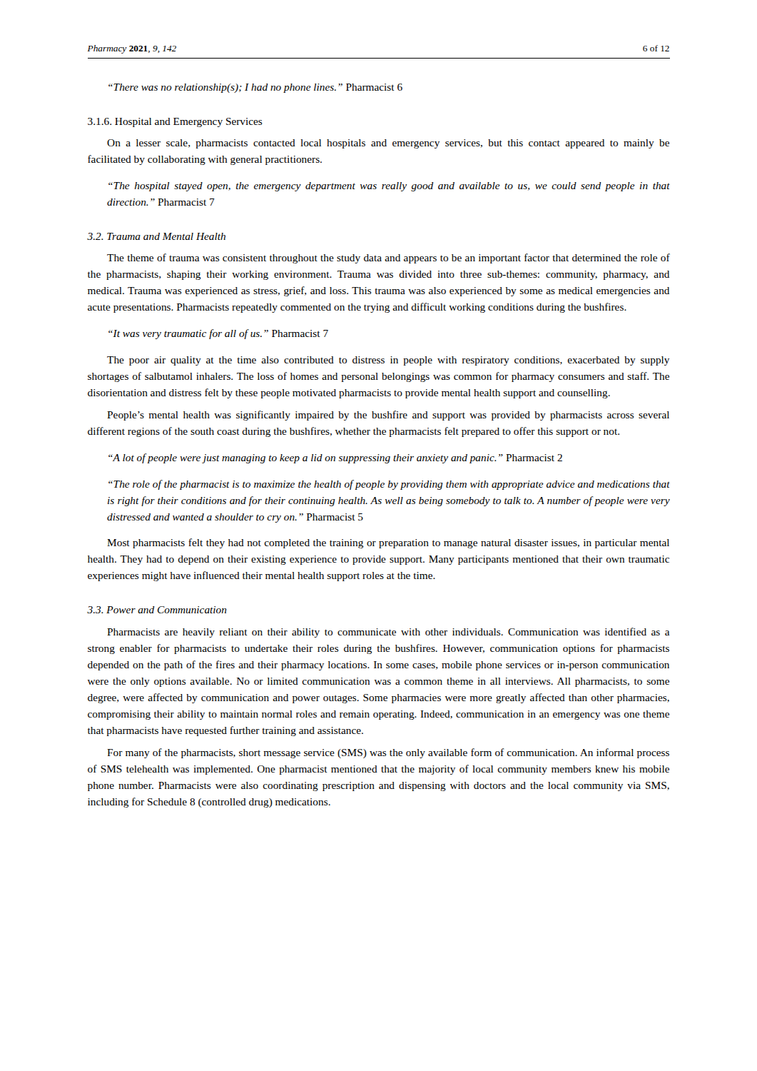Pharmacy 2021, 9, 142
6 of 12
“There was no relationship(s); I had no phone lines.” Pharmacist 6
3.1.6. Hospital and Emergency Services
On a lesser scale, pharmacists contacted local hospitals and emergency services, but this contact appeared to mainly be facilitated by collaborating with general practitioners.
“The hospital stayed open, the emergency department was really good and available to us, we could send people in that direction.” Pharmacist 7
3.2. Trauma and Mental Health
The theme of trauma was consistent throughout the study data and appears to be an important factor that determined the role of the pharmacists, shaping their working environment. Trauma was divided into three sub-themes: community, pharmacy, and medical. Trauma was experienced as stress, grief, and loss. This trauma was also experienced by some as medical emergencies and acute presentations. Pharmacists repeatedly commented on the trying and difficult working conditions during the bushfires.
“It was very traumatic for all of us.” Pharmacist 7
The poor air quality at the time also contributed to distress in people with respiratory conditions, exacerbated by supply shortages of salbutamol inhalers. The loss of homes and personal belongings was common for pharmacy consumers and staff. The disorientation and distress felt by these people motivated pharmacists to provide mental health support and counselling.
People’s mental health was significantly impaired by the bushfire and support was provided by pharmacists across several different regions of the south coast during the bushfires, whether the pharmacists felt prepared to offer this support or not.
“A lot of people were just managing to keep a lid on suppressing their anxiety and panic.” Pharmacist 2
“The role of the pharmacist is to maximize the health of people by providing them with appropriate advice and medications that is right for their conditions and for their continuing health. As well as being somebody to talk to. A number of people were very distressed and wanted a shoulder to cry on.” Pharmacist 5
Most pharmacists felt they had not completed the training or preparation to manage natural disaster issues, in particular mental health. They had to depend on their existing experience to provide support. Many participants mentioned that their own traumatic experiences might have influenced their mental health support roles at the time.
3.3. Power and Communication
Pharmacists are heavily reliant on their ability to communicate with other individuals. Communication was identified as a strong enabler for pharmacists to undertake their roles during the bushfires. However, communication options for pharmacists depended on the path of the fires and their pharmacy locations. In some cases, mobile phone services or in-person communication were the only options available. No or limited communication was a common theme in all interviews. All pharmacists, to some degree, were affected by communication and power outages. Some pharmacies were more greatly affected than other pharmacies, compromising their ability to maintain normal roles and remain operating. Indeed, communication in an emergency was one theme that pharmacists have requested further training and assistance.
For many of the pharmacists, short message service (SMS) was the only available form of communication. An informal process of SMS telehealth was implemented. One pharmacist mentioned that the majority of local community members knew his mobile phone number. Pharmacists were also coordinating prescription and dispensing with doctors and the local community via SMS, including for Schedule 8 (controlled drug) medications.